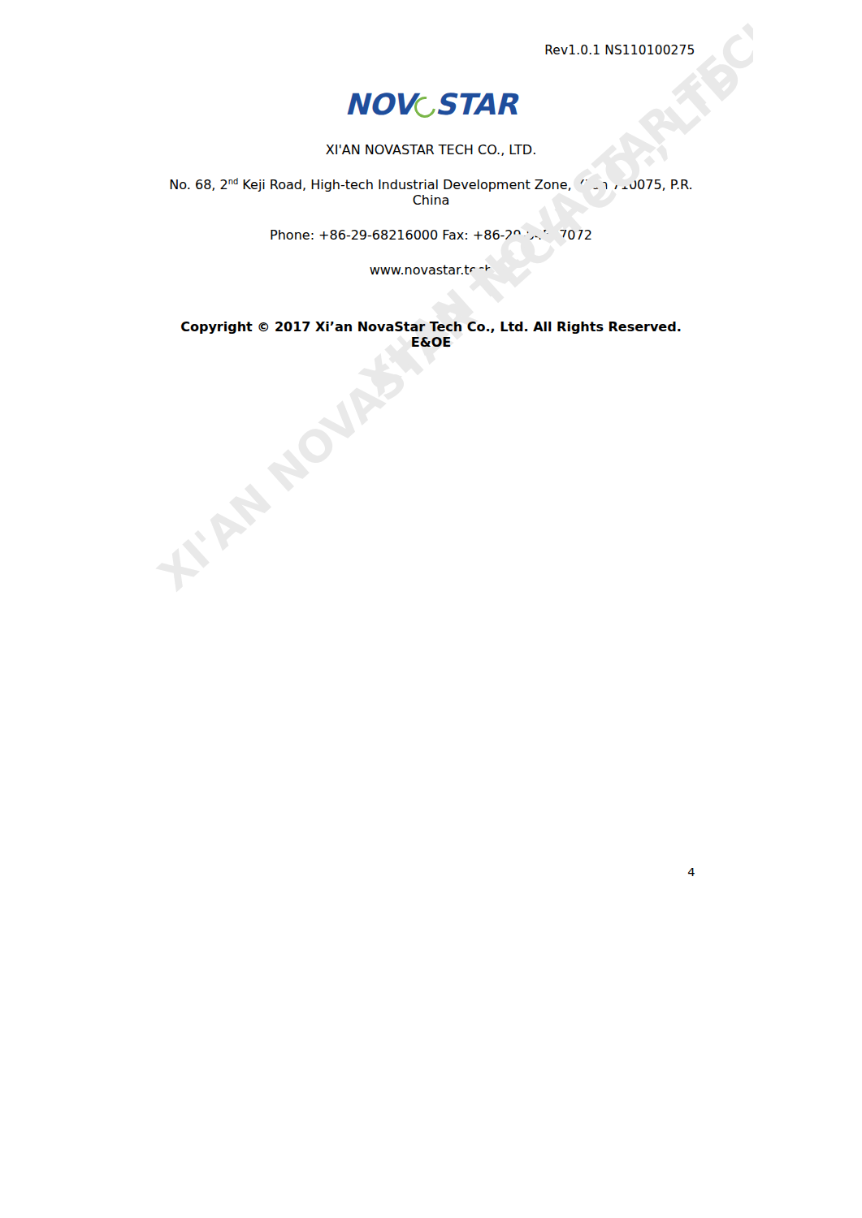Rev1.0.1 NS110100275
NOV STAR
XI'AN NOVASTAR TECH CO., LTD.
No. 68, 2nd Keji Road, High-tech Industrial Development Zone, Xi'an 710075, P.R. China
Phone: +86-29-68216000 Fax: +86-29-84507072
www.novastar.tech
Copyright © 2017 Xi’an NovaStar Tech Co., Ltd. All Rights Reserved. E&OE
XI'AN NOVASTAR TECH CO., LTD XI'AN NOVASTAR TECH CO., LTD
4